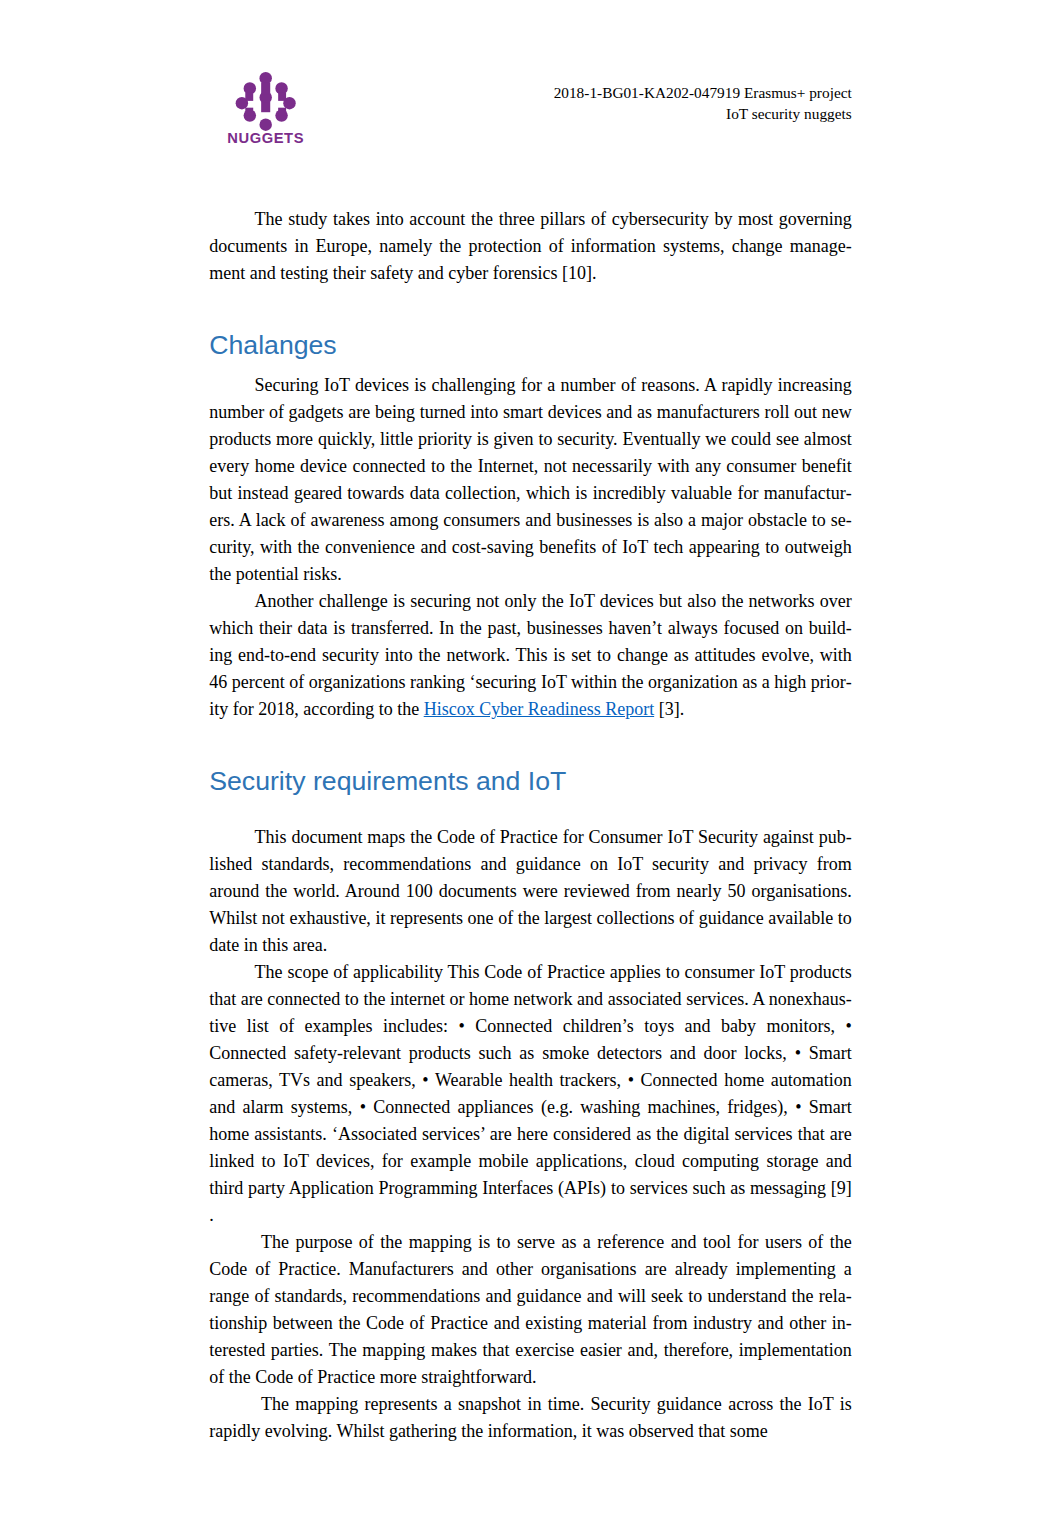NUGGETS
2018-1-BG01-KA202-047919 Erasmus+ project
IoT security nuggets
The study takes into account the three pillars of cybersecurity by most governing documents in Europe, namely the protection of information systems, change management and testing their safety and cyber forensics [10].
Chalanges
Securing IoT devices is challenging for a number of reasons. A rapidly increasing number of gadgets are being turned into smart devices and as manufacturers roll out new products more quickly, little priority is given to security. Eventually we could see almost every home device connected to the Internet, not necessarily with any consumer benefit but instead geared towards data collection, which is incredibly valuable for manufacturers. A lack of awareness among consumers and businesses is also a major obstacle to security, with the convenience and cost-saving benefits of IoT tech appearing to outweigh the potential risks.
Another challenge is securing not only the IoT devices but also the networks over which their data is transferred. In the past, businesses haven’t always focused on building end-to-end security into the network. This is set to change as attitudes evolve, with 46 percent of organizations ranking ‘securing IoT within the organization as a high priority for 2018, according to the Hiscox Cyber Readiness Report [3].
Security requirements and IoT
This document maps the Code of Practice for Consumer IoT Security against published standards, recommendations and guidance on IoT security and privacy from around the world. Around 100 documents were reviewed from nearly 50 organisations. Whilst not exhaustive, it represents one of the largest collections of guidance available to date in this area.
The scope of applicability This Code of Practice applies to consumer IoT products that are connected to the internet or home network and associated services. A nonexhaustive list of examples includes: • Connected children’s toys and baby monitors, • Connected safety-relevant products such as smoke detectors and door locks, • Smart cameras, TVs and speakers, • Wearable health trackers, • Connected home automation and alarm systems, • Connected appliances (e.g. washing machines, fridges), • Smart home assistants. ‘Associated services’ are here considered as the digital services that are linked to IoT devices, for example mobile applications, cloud computing storage and third party Application Programming Interfaces (APIs) to services such as messaging [9] .
The purpose of the mapping is to serve as a reference and tool for users of the Code of Practice. Manufacturers and other organisations are already implementing a range of standards, recommendations and guidance and will seek to understand the relationship between the Code of Practice and existing material from industry and other interested parties. The mapping makes that exercise easier and, therefore, implementation of the Code of Practice more straightforward.
The mapping represents a snapshot in time. Security guidance across the IoT is rapidly evolving. Whilst gathering the information, it was observed that some